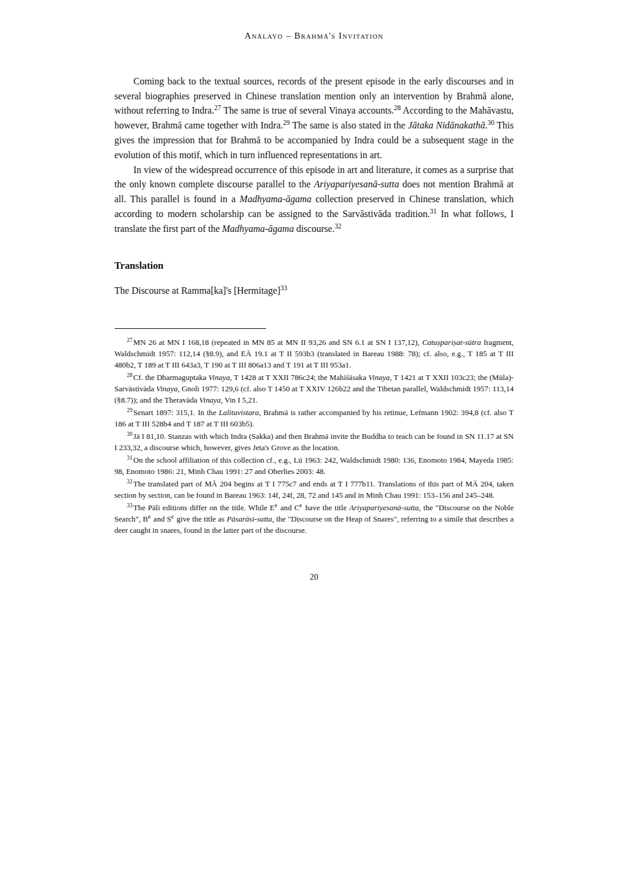Anālayo – Brahmā's Invitation
Coming back to the textual sources, records of the present episode in the early discourses and in several biographies preserved in Chinese translation mention only an intervention by Brahmā alone, without referring to Indra.27 The same is true of several Vinaya accounts.28 According to the Mahāvastu, however, Brahmā came together with Indra.29 The same is also stated in the Jātaka Nidānakathā.30 This gives the impression that for Brahmā to be accompanied by Indra could be a subsequent stage in the evolution of this motif, which in turn influenced representations in art.
In view of the widespread occurrence of this episode in art and literature, it comes as a surprise that the only known complete discourse parallel to the Ariyapariyesanā-sutta does not mention Brahmā at all. This parallel is found in a Madhyama-āgama collection preserved in Chinese translation, which according to modern scholarship can be assigned to the Sarvāstivāda tradition.31 In what follows, I translate the first part of the Madhyama-āgama discourse.32
Translation
The Discourse at Ramma[ka]'s [Hermitage]33
27MN 26 at MN I 168,18 (repeated in MN 85 at MN II 93,26 and SN 6.1 at SN I 137,12), Catuṣpariṣat-sūtra fragment, Waldschmidt 1957: 112,14 (§8.9), and EĀ 19.1 at T II 593b3 (translated in Bareau 1988: 78); cf. also, e.g., T 185 at T III 480b2, T 189 at T III 643a3, T 190 at T III 806a13 and T 191 at T III 953a1.
28Cf. the Dharmaguptaka Vinaya, T 1428 at T XXII 786c24; the Mahīśāsaka Vinaya, T 1421 at T XXII 103c23; the (Mūla)-Sarvāstivāda Vinaya, Gnoli 1977: 129,6 (cf. also T 1450 at T XXIV 126b22 and the Tibetan parallel, Waldschmidt 1957: 113,14 (§8.7)); and the Theravāda Vinaya, Vin I 5,21.
29Senart 1897: 315,1. In the Lalitavistara, Brahmā is rather accompanied by his retinue, Lefmann 1902: 394,8 (cf. also T 186 at T III 528b4 and T 187 at T III 603b5).
30Jā I 81,10. Stanzas with which Indra (Sakka) and then Brahmā invite the Buddha to teach can be found in SN 11.17 at SN I 233,32, a discourse which, however, gives Jeta's Grove as the location.
31On the school affiliation of this collection cf., e.g., Lü 1963: 242, Waldschmidt 1980: 136, Enomoto 1984, Mayeda 1985: 98, Enomoto 1986: 21, Minh Chau 1991: 27 and Oberlies 2003: 48.
32The translated part of MĀ 204 begins at T I 775c7 and ends at T I 777b11. Translations of this part of MĀ 204, taken section by section, can be found in Bareau 1963: 14f, 24f, 28, 72 and 145 and in Minh Chau 1991: 153–156 and 245–248.
33The Pāli editions differ on the title. While Ee and Ce have the title Ariyapariyesanā-sutta, the "Discourse on the Noble Search", Be and Se give the title as Pāsarāsi-sutta, the "Discourse on the Heap of Snares", referring to a simile that describes a deer caught in snares, found in the latter part of the discourse.
20